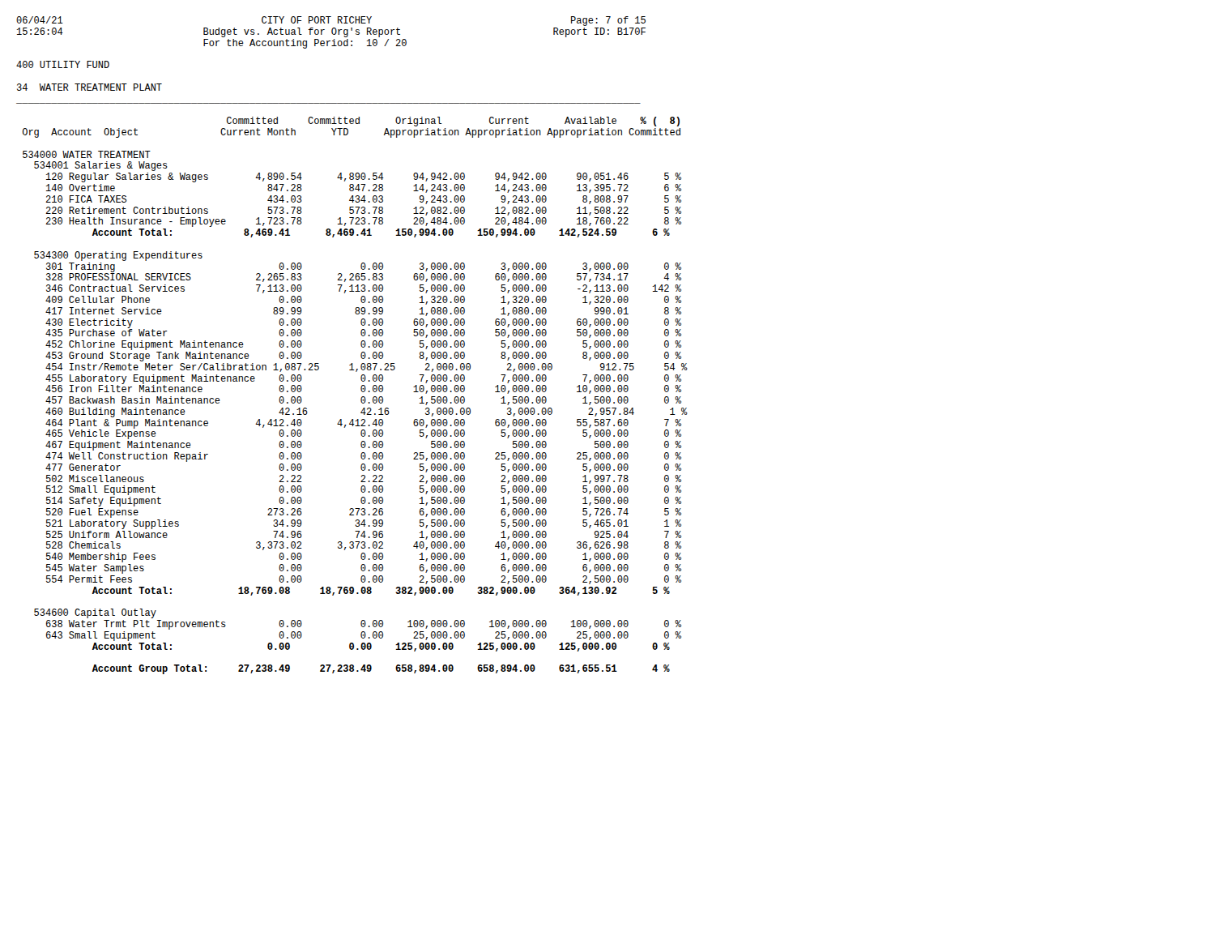06/04/21                                  CITY OF PORT RICHEY                                  Page: 7 of 15
15:26:04                        Budget vs. Actual for Org's Report                          Report ID: B170F
                                For the Accounting Period:  10 / 20

400 UTILITY FUND

34  WATER TREATMENT PLANT
___________________________________________________________________________________________________________

                                    Committed     Committed      Original        Current      Available    % (  8)
 Org  Account  Object              Current Month      YTD      Appropriation Appropriation Appropriation Committed

 534000 WATER TREATMENT
   534001 Salaries & Wages
     120 Regular Salaries & Wages        4,890.54      4,890.54     94,942.00     94,942.00     90,051.46      5 %
     140 Overtime                          847.28        847.28     14,243.00     14,243.00     13,395.72      6 %
     210 FICA TAXES                        434.03        434.03      9,243.00      9,243.00      8,808.97      5 %
     220 Retirement Contributions          573.78        573.78     12,082.00     12,082.00     11,508.22      5 %
     230 Health Insurance - Employee     1,723.78      1,723.78     20,484.00     20,484.00     18,760.22      8 %
             Account Total:            8,469.41      8,469.41    150,994.00    150,994.00    142,524.59      6 %

   534300 Operating Expenditures
     301 Training                            0.00          0.00      3,000.00      3,000.00      3,000.00      0 %
     328 PROFESSIONAL SERVICES           2,265.83      2,265.83     60,000.00     60,000.00     57,734.17      4 %
     346 Contractual Services            7,113.00      7,113.00      5,000.00      5,000.00     -2,113.00    142 %
     409 Cellular Phone                      0.00          0.00      1,320.00      1,320.00      1,320.00      0 %
     417 Internet Service                   89.99         89.99      1,080.00      1,080.00        990.01      8 %
     430 Electricity                         0.00          0.00     60,000.00     60,000.00     60,000.00      0 %
     435 Purchase of Water                   0.00          0.00     50,000.00     50,000.00     50,000.00      0 %
     452 Chlorine Equipment Maintenance      0.00          0.00      5,000.00      5,000.00      5,000.00      0 %
     453 Ground Storage Tank Maintenance     0.00          0.00      8,000.00      8,000.00      8,000.00      0 %
     454 Instr/Remote Meter Ser/Calibration 1,087.25     1,087.25     2,000.00      2,000.00        912.75     54 %
     455 Laboratory Equipment Maintenance    0.00          0.00      7,000.00      7,000.00      7,000.00      0 %
     456 Iron Filter Maintenance             0.00          0.00     10,000.00     10,000.00     10,000.00      0 %
     457 Backwash Basin Maintenance          0.00          0.00      1,500.00      1,500.00      1,500.00      0 %
     460 Building Maintenance                42.16         42.16      3,000.00      3,000.00      2,957.84      1 %
     464 Plant & Pump Maintenance        4,412.40      4,412.40     60,000.00     60,000.00     55,587.60      7 %
     465 Vehicle Expense                     0.00          0.00      5,000.00      5,000.00      5,000.00      0 %
     467 Equipment Maintenance               0.00          0.00        500.00        500.00        500.00      0 %
     474 Well Construction Repair            0.00          0.00     25,000.00     25,000.00     25,000.00      0 %
     477 Generator                           0.00          0.00      5,000.00      5,000.00      5,000.00      0 %
     502 Miscellaneous                       2.22          2.22      2,000.00      2,000.00      1,997.78      0 %
     512 Small Equipment                     0.00          0.00      5,000.00      5,000.00      5,000.00      0 %
     514 Safety Equipment                    0.00          0.00      1,500.00      1,500.00      1,500.00      0 %
     520 Fuel Expense                      273.26        273.26      6,000.00      6,000.00      5,726.74      5 %
     521 Laboratory Supplies                34.99         34.99      5,500.00      5,500.00      5,465.01      1 %
     525 Uniform Allowance                  74.96         74.96      1,000.00      1,000.00        925.04      7 %
     528 Chemicals                       3,373.02      3,373.02     40,000.00     40,000.00     36,626.98      8 %
     540 Membership Fees                     0.00          0.00      1,000.00      1,000.00      1,000.00      0 %
     545 Water Samples                       0.00          0.00      6,000.00      6,000.00      6,000.00      0 %
     554 Permit Fees                         0.00          0.00      2,500.00      2,500.00      2,500.00      0 %
             Account Total:           18,769.08     18,769.08    382,900.00    382,900.00    364,130.92      5 %

   534600 Capital Outlay
     638 Water Trmt Plt Improvements         0.00          0.00    100,000.00    100,000.00    100,000.00      0 %
     643 Small Equipment                     0.00          0.00     25,000.00     25,000.00     25,000.00      0 %
             Account Total:                0.00          0.00    125,000.00    125,000.00    125,000.00      0 %

             Account Group Total:     27,238.49     27,238.49    658,894.00    658,894.00    631,655.51      4 %